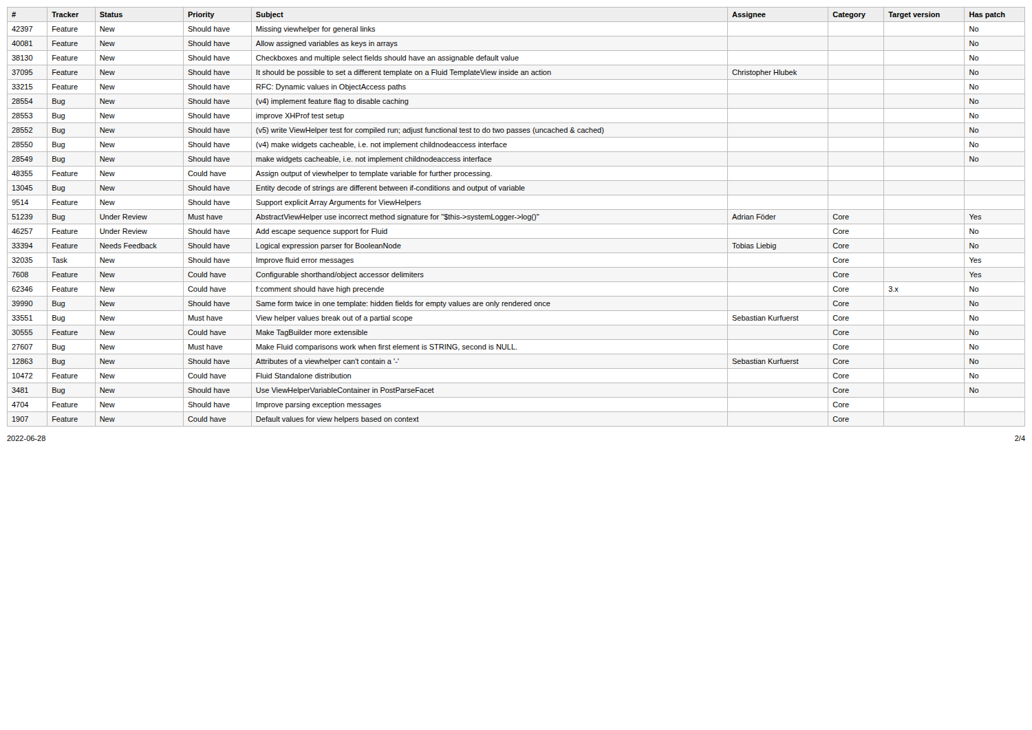| # | Tracker | Status | Priority | Subject | Assignee | Category | Target version | Has patch |
| --- | --- | --- | --- | --- | --- | --- | --- | --- |
| 42397 | Feature | New | Should have | Missing viewhelper for general links | | | | No |
| 40081 | Feature | New | Should have | Allow assigned variables as keys in arrays | | | | No |
| 38130 | Feature | New | Should have | Checkboxes and multiple select fields should have an assignable default value | | | | No |
| 37095 | Feature | New | Should have | It should be possible to set a different template on a Fluid TemplateView inside an action | Christopher Hlubek | | | No |
| 33215 | Feature | New | Should have | RFC: Dynamic values in ObjectAccess paths | | | | No |
| 28554 | Bug | New | Should have | (v4) implement feature flag to disable caching | | | | No |
| 28553 | Bug | New | Should have | improve XHProf test setup | | | | No |
| 28552 | Bug | New | Should have | (v5) write ViewHelper test for compiled run; adjust functional test to do two passes (uncached & cached) | | | | No |
| 28550 | Bug | New | Should have | (v4) make widgets cacheable, i.e. not implement childnodeaccess interface | | | | No |
| 28549 | Bug | New | Should have | make widgets cacheable, i.e. not implement childnodeaccess interface | | | | No |
| 48355 | Feature | New | Could have | Assign output of viewhelper to template variable for further processing. | | | | |
| 13045 | Bug | New | Should have | Entity decode of strings are different between if-conditions and output of variable | | | | |
| 9514 | Feature | New | Should have | Support explicit Array Arguments for ViewHelpers | | | | |
| 51239 | Bug | Under Review | Must have | AbstractViewHelper use incorrect method signature for "$this->systemLogger->log()" | Adrian Föder | Core | | Yes |
| 46257 | Feature | Under Review | Should have | Add escape sequence support for Fluid | | Core | | No |
| 33394 | Feature | Needs Feedback | Should have | Logical expression parser for BooleanNode | Tobias Liebig | Core | | No |
| 32035 | Task | New | Should have | Improve fluid error messages | | Core | | Yes |
| 7608 | Feature | New | Could have | Configurable shorthand/object accessor delimiters | | Core | | Yes |
| 62346 | Feature | New | Could have | f:comment should have high precende | | Core | 3.x | No |
| 39990 | Bug | New | Should have | Same form twice in one template: hidden fields for empty values are only rendered once | | Core | | No |
| 33551 | Bug | New | Must have | View helper values break out of a partial scope | Sebastian Kurfuerst | Core | | No |
| 30555 | Feature | New | Could have | Make TagBuilder more extensible | | Core | | No |
| 27607 | Bug | New | Must have | Make Fluid comparisons work when first element is STRING, second is NULL. | | Core | | No |
| 12863 | Bug | New | Should have | Attributes of a viewhelper can't contain a '-' | Sebastian Kurfuerst | Core | | No |
| 10472 | Feature | New | Could have | Fluid Standalone distribution | | Core | | No |
| 3481 | Bug | New | Should have | Use ViewHelperVariableContainer in PostParseFacet | | Core | | No |
| 4704 | Feature | New | Should have | Improve parsing exception messages | | Core | | |
| 1907 | Feature | New | Could have | Default values for view helpers based on context | | Core | | |
2022-06-28
2/4